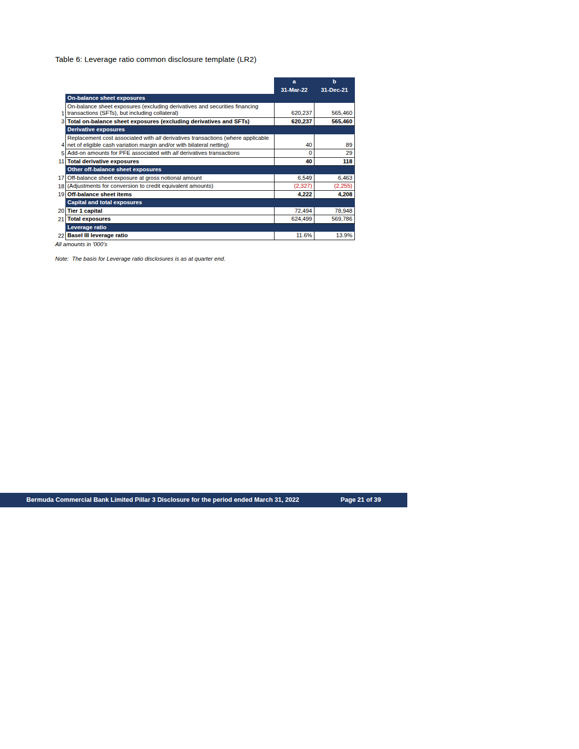Table 6: Leverage ratio common disclosure template (LR2)
| | | a | b |
| | | 31-Mar-22 | 31-Dec-21 |
| | On-balance sheet exposures | | |
| 1 | On-balance sheet exposures (excluding derivatives and securities financing transactions (SFTs), but including collateral) | 620,237 | 565,460 |
| 3 | Total on-balance sheet exposures (excluding derivatives and SFTs) | 620,237 | 565,460 |
| | Derivative exposures | | |
| 4 | Replacement cost associated with all derivatives transactions (where applicable net of eligible cash variation margin and/or with bilateral netting) | 40 | 89 |
| 5 | Add-on amounts for PFE associated with all derivatives transactions | 0 | 29 |
| 11 | Total derivative exposures | 40 | 118 |
| | Other off-balance sheet exposures | | |
| 17 | Off-balance sheet exposure at gross notional amount | 6,549 | 6,463 |
| 18 | (Adjustments for conversion to credit equivalent amounts) | (2,327) | (2,255) |
| 19 | Off-balance sheet items | 4,222 | 4,208 |
| | Capital and total exposures | | |
| 20 | Tier 1 capital | 72,494 | 78,948 |
| 21 | Total exposures | 624,499 | 569,786 |
| | Leverage ratio | | |
| 22 | Basel III leverage ratio | 11.6% | 13.9% |
All amounts in '000’s
Note: The basis for Leverage ratio disclosures is as at quarter end.
Bermuda Commercial Bank Limited Pillar 3 Disclosure for the period ended March 31, 2022
Page 21 of 39